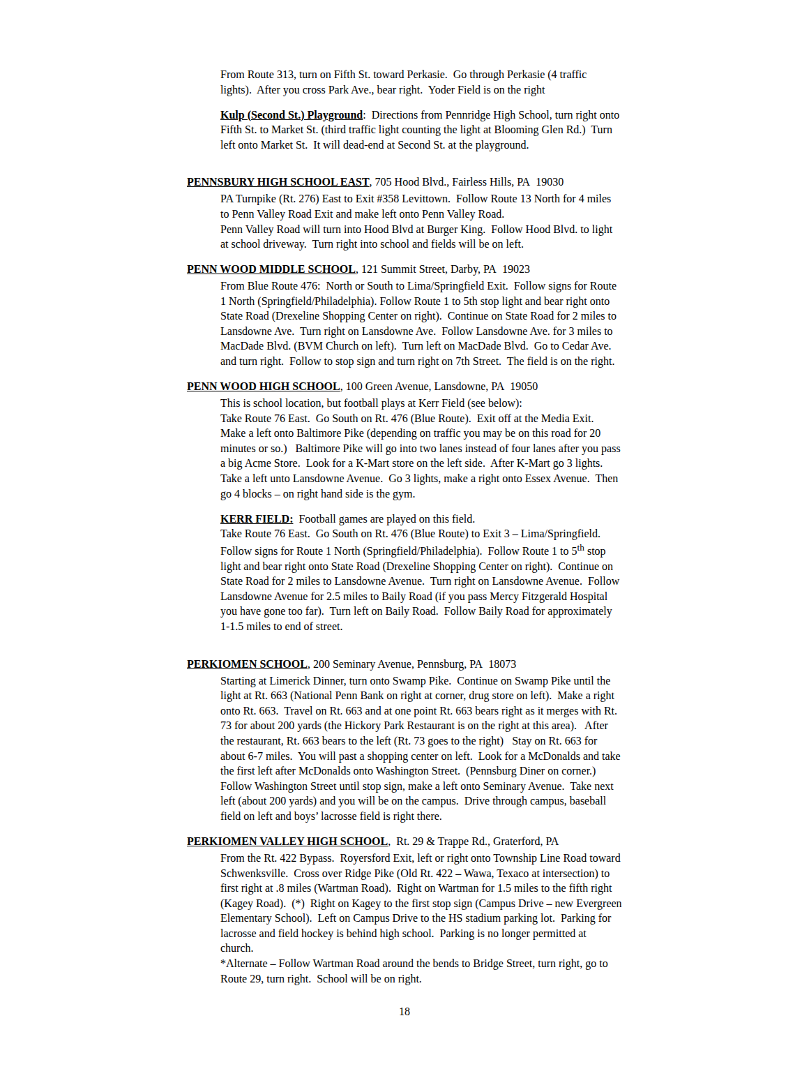From Route 313, turn on Fifth St. toward Perkasie. Go through Perkasie (4 traffic lights). After you cross Park Ave., bear right. Yoder Field is on the right
Kulp (Second St.) Playground: Directions from Pennridge High School, turn right onto Fifth St. to Market St. (third traffic light counting the light at Blooming Glen Rd.) Turn left onto Market St. It will dead-end at Second St. at the playground.
PENNSBURY HIGH SCHOOL EAST, 705 Hood Blvd., Fairless Hills, PA 19030
PA Turnpike (Rt. 276) East to Exit #358 Levittown. Follow Route 13 North for 4 miles to Penn Valley Road Exit and make left onto Penn Valley Road.
Penn Valley Road will turn into Hood Blvd at Burger King. Follow Hood Blvd. to light at school driveway. Turn right into school and fields will be on left.
PENN WOOD MIDDLE SCHOOL, 121 Summit Street, Darby, PA 19023
From Blue Route 476: North or South to Lima/Springfield Exit. Follow signs for Route 1 North (Springfield/Philadelphia). Follow Route 1 to 5th stop light and bear right onto State Road (Drexeline Shopping Center on right). Continue on State Road for 2 miles to Lansdowne Ave. Turn right on Lansdowne Ave. Follow Lansdowne Ave. for 3 miles to MacDade Blvd. (BVM Church on left). Turn left on MacDade Blvd. Go to Cedar Ave. and turn right. Follow to stop sign and turn right on 7th Street. The field is on the right.
PENN WOOD HIGH SCHOOL, 100 Green Avenue, Lansdowne, PA 19050
This is school location, but football plays at Kerr Field (see below):
Take Route 76 East. Go South on Rt. 476 (Blue Route). Exit off at the Media Exit. Make a left onto Baltimore Pike (depending on traffic you may be on this road for 20 minutes or so.) Baltimore Pike will go into two lanes instead of four lanes after you pass a big Acme Store. Look for a K-Mart store on the left side. After K-Mart go 3 lights. Take a left unto Lansdowne Avenue. Go 3 lights, make a right onto Essex Avenue. Then go 4 blocks – on right hand side is the gym.
KERR FIELD: Football games are played on this field.
Take Route 76 East. Go South on Rt. 476 (Blue Route) to Exit 3 – Lima/Springfield. Follow signs for Route 1 North (Springfield/Philadelphia). Follow Route 1 to 5th stop light and bear right onto State Road (Drexeline Shopping Center on right). Continue on State Road for 2 miles to Lansdowne Avenue. Turn right on Lansdowne Avenue. Follow Lansdowne Avenue for 2.5 miles to Baily Road (if you pass Mercy Fitzgerald Hospital you have gone too far). Turn left on Baily Road. Follow Baily Road for approximately 1-1.5 miles to end of street.
PERKIOMEN SCHOOL, 200 Seminary Avenue, Pennsburg, PA 18073
Starting at Limerick Dinner, turn onto Swamp Pike. Continue on Swamp Pike until the light at Rt. 663 (National Penn Bank on right at corner, drug store on left). Make a right onto Rt. 663. Travel on Rt. 663 and at one point Rt. 663 bears right as it merges with Rt. 73 for about 200 yards (the Hickory Park Restaurant is on the right at this area). After the restaurant, Rt. 663 bears to the left (Rt. 73 goes to the right) Stay on Rt. 663 for about 6-7 miles. You will past a shopping center on left. Look for a McDonalds and take the first left after McDonalds onto Washington Street. (Pennsburg Diner on corner.) Follow Washington Street until stop sign, make a left onto Seminary Avenue. Take next left (about 200 yards) and you will be on the campus. Drive through campus, baseball field on left and boys’ lacrosse field is right there.
PERKIOMEN VALLEY HIGH SCHOOL, Rt. 29 & Trappe Rd., Graterford, PA
From the Rt. 422 Bypass. Royersford Exit, left or right onto Township Line Road toward Schwenksville. Cross over Ridge Pike (Old Rt. 422 – Wawa, Texaco at intersection) to first right at .8 miles (Wartman Road). Right on Wartman for 1.5 miles to the fifth right (Kagey Road). (*) Right on Kagey to the first stop sign (Campus Drive – new Evergreen Elementary School). Left on Campus Drive to the HS stadium parking lot. Parking for lacrosse and field hockey is behind high school. Parking is no longer permitted at church.
*Alternate – Follow Wartman Road around the bends to Bridge Street, turn right, go to Route 29, turn right. School will be on right.
18